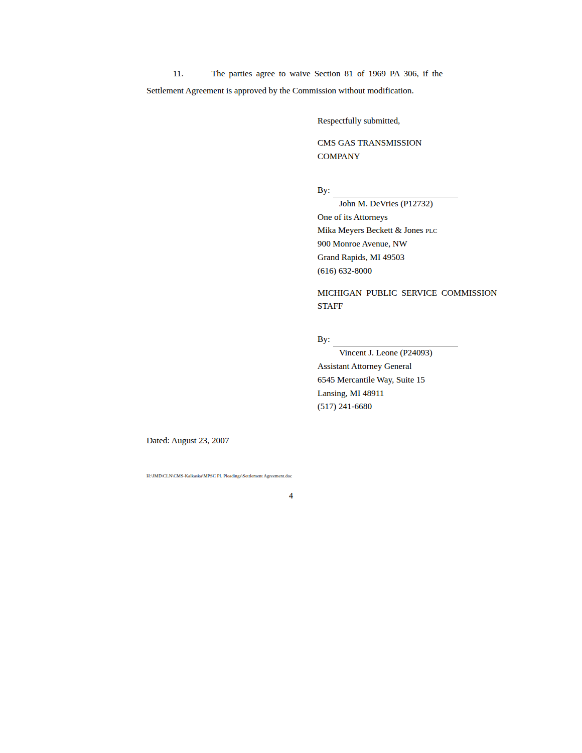11. The parties agree to waive Section 81 of 1969 PA 306, if the Settlement Agreement is approved by the Commission without modification.
Respectfully submitted,
CMS GAS TRANSMISSION COMPANY
By:
John M. DeVries (P12732)
One of its Attorneys
Mika Meyers Beckett & Jones PLC
900 Monroe Avenue, NW
Grand Rapids, MI 49503
(616) 632-8000
MICHIGAN PUBLIC SERVICE COMMISSION
STAFF
By:
Vincent J. Leone (P24093)
Assistant Attorney General
6545 Mercantile Way, Suite 15
Lansing, MI 48911
(517) 241-6680
Dated: August 23, 2007
H:\JMD\CLN\CMS-Kalkaska\MPSC PL Pleadings\Settlement Agreement.doc
4